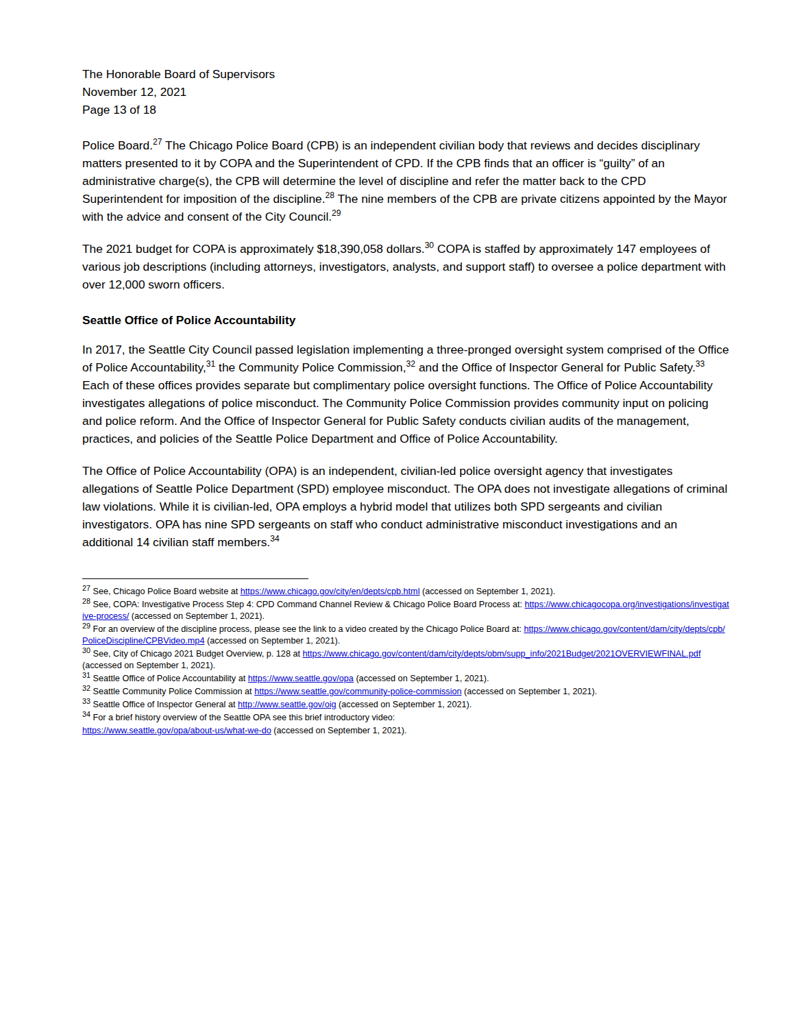The Honorable Board of Supervisors
November 12, 2021
Page 13 of 18
Police Board.27 The Chicago Police Board (CPB) is an independent civilian body that reviews and decides disciplinary matters presented to it by COPA and the Superintendent of CPD. If the CPB finds that an officer is “guilty” of an administrative charge(s), the CPB will determine the level of discipline and refer the matter back to the CPD Superintendent for imposition of the discipline.28 The nine members of the CPB are private citizens appointed by the Mayor with the advice and consent of the City Council.29
The 2021 budget for COPA is approximately $18,390,058 dollars.30 COPA is staffed by approximately 147 employees of various job descriptions (including attorneys, investigators, analysts, and support staff) to oversee a police department with over 12,000 sworn officers.
Seattle Office of Police Accountability
In 2017, the Seattle City Council passed legislation implementing a three-pronged oversight system comprised of the Office of Police Accountability,31 the Community Police Commission,32 and the Office of Inspector General for Public Safety.33 Each of these offices provides separate but complimentary police oversight functions. The Office of Police Accountability investigates allegations of police misconduct. The Community Police Commission provides community input on policing and police reform. And the Office of Inspector General for Public Safety conducts civilian audits of the management, practices, and policies of the Seattle Police Department and Office of Police Accountability.
The Office of Police Accountability (OPA) is an independent, civilian-led police oversight agency that investigates allegations of Seattle Police Department (SPD) employee misconduct. The OPA does not investigate allegations of criminal law violations. While it is civilian-led, OPA employs a hybrid model that utilizes both SPD sergeants and civilian investigators. OPA has nine SPD sergeants on staff who conduct administrative misconduct investigations and an additional 14 civilian staff members.34
27 See, Chicago Police Board website at https://www.chicago.gov/city/en/depts/cpb.html (accessed on September 1, 2021).
28 See, COPA: Investigative Process Step 4: CPD Command Channel Review & Chicago Police Board Process at: https://www.chicagocopa.org/investigations/investigative-process/ (accessed on September 1, 2021).
29 For an overview of the discipline process, please see the link to a video created by the Chicago Police Board at: https://www.chicago.gov/content/dam/city/depts/cpb/PoliceDiscipline/CPBVideo.mp4 (accessed on September 1, 2021).
30 See, City of Chicago 2021 Budget Overview, p. 128 at https://www.chicago.gov/content/dam/city/depts/obm/supp_info/2021Budget/2021OVERVIEWFINAL.pdf (accessed on September 1, 2021).
31 Seattle Office of Police Accountability at https://www.seattle.gov/opa (accessed on September 1, 2021).
32 Seattle Community Police Commission at https://www.seattle.gov/community-police-commission (accessed on September 1, 2021).
33 Seattle Office of Inspector General at http://www.seattle.gov/oig (accessed on September 1, 2021).
34 For a brief history overview of the Seattle OPA see this brief introductory video:
https://www.seattle.gov/opa/about-us/what-we-do (accessed on September 1, 2021).